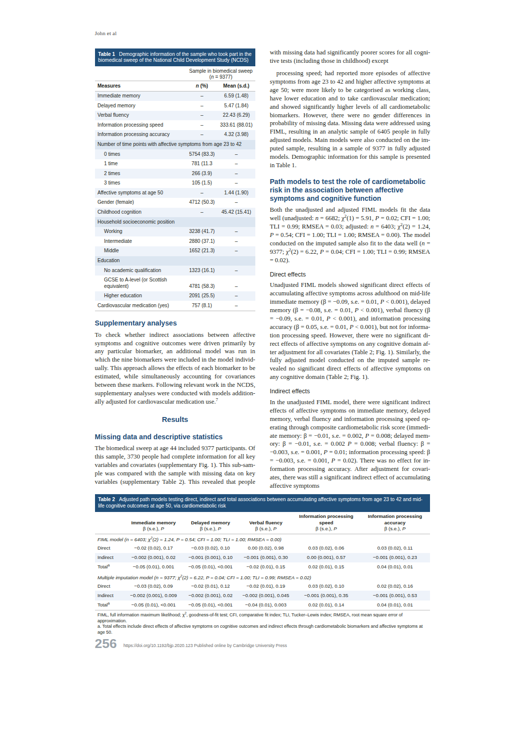John et al
Table 1 Demographic information of the sample who took part in the biomedical sweep of the National Child Development Study (NCDS)
| | Sample in biomedical sweep ( n = 9377) |
| --- | --- |
| Measures | n (%) | Mean (s.d.) |
| Immediate memory | – | 6.59 (1.48) |
| Delayed memory | – | 5.47 (1.84) |
| Verbal fluency | – | 22.43 (6.29) |
| Information processing speed | – | 333.61 (88.01) |
| Information processing accuracy | – | 4.32 (3.98) |
| Number of time points with affective symptoms from age 23 to 42 |
| 0 times | 5754 (83.3) | – |
| 1 time | 781 (11.3 | – |
| 2 times | 266 (3.9) | – |
| 3 times | 105 (1.5) | – |
| Affective symptoms at age 50 | – | 1.44 (1.90) |
| Gender (female) | 4712 (50.3) | – |
| Childhood cognition | – | 45.42 (15.41) |
| Household socioeconomic position |
| Working | 3238 (41.7) | – |
| Intermediate | 2880 (37.1) | – |
| Middle | 1652 (21.3) | – |
| Education |
| No academic qualification | 1323 (16.1) | – |
| GCSE to A-level (or Scottish equivalent) | 4781 (58.3) | – |
| Higher education | 2091 (25.5) | – |
| Cardiovascular medication (yes) | 757 (8.1) | – |
Supplementary analyses
To check whether indirect associations between affective symptoms and cognitive outcomes were driven primarily by any particular biomarker, an additional model was run in which the nine biomarkers were included in the model individually. This approach allows the effects of each biomarker to be estimated, while simultaneously accounting for covariances between these markers. Following relevant work in the NCDS, supplementary analyses were conducted with models additionally adjusted for cardiovascular medication use.7
Results
Missing data and descriptive statistics
The biomedical sweep at age 44 included 9377 participants. Of this sample, 3730 people had complete information for all key variables and covariates (supplementary Fig. 1). This sub-sample was compared with the sample with missing data on key variables (supplementary Table 2). This revealed that people with missing data had significantly poorer scores for all cognitive tests (including those in childhood) except
processing speed; had reported more episodes of affective symptoms from age 23 to 42 and higher affective symptoms at age 50; were more likely to be categorised as working class, have lower education and to take cardiovascular medication; and showed significantly higher levels of all cardiometabolic biomarkers. However, there were no gender differences in probability of missing data. Missing data were addressed using FIML, resulting in an analytic sample of 6405 people in fully adjusted models. Main models were also conducted on the imputed sample, resulting in a sample of 9377 in fully adjusted models. Demographic information for this sample is presented in Table 1.
Path models to test the role of cardiometabolic risk in the association between affective symptoms and cognitive function
Both the unadjusted and adjusted FIML models fit the data well (unadjusted: n = 6682; χ2(1) = 5.91, P = 0.02; CFI = 1.00; TLI = 0.99; RMSEA = 0.03; adjusted: n = 6403; χ2(2) = 1.24, P = 0.54; CFI = 1.00; TLI = 1.00; RMSEA = 0.00). The model conducted on the imputed sample also fit to the data well (n = 9377; χ2(2) = 6.22, P = 0.04; CFI = 1.00; TLI = 0.99; RMSEA = 0.02).
Direct effects
Unadjusted FIML models showed significant direct effects of accumulating affective symptoms across adulthood on mid-life immediate memory (β = −0.09, s.e. = 0.01, P < 0.001), delayed memory (β = −0.08, s.e. = 0.01, P < 0.001), verbal fluency (β = −0.09, s.e. = 0.01, P < 0.001), and information processing accuracy (β = 0.05, s.e. = 0.01, P < 0.001), but not for information processing speed. However, there were no significant direct effects of affective symptoms on any cognitive domain after adjustment for all covariates (Table 2; Fig. 1). Similarly, the fully adjusted model conducted on the imputed sample revealed no significant direct effects of affective symptoms on any cognitive domain (Table 2; Fig. 1).
Indirect effects
In the unadjusted FIML model, there were significant indirect effects of affective symptoms on immediate memory, delayed memory, verbal fluency and information processing speed operating through composite cardiometabolic risk score (immediate memory: β = −0.01, s.e. = 0.002, P = 0.008; delayed memory: β = −0.01, s.e. = 0.002 P = 0.008; verbal fluency: β = −0.003, s.e. = 0.001, P = 0.01; information processing speed: β = −0.003, s.e. = 0.001, P = 0.02). There was no effect for information processing accuracy. After adjustment for covariates, there was still a significant indirect effect of accumulating affective symptoms
Table 2 Adjusted path models testing direct, indirect and total associations between accumulating affective symptoms from age 23 to 42 and mid-life cognitive outcomes at age 50, via cardiometabolic risk
| | Immediate memory β (s.e.), P | Delayed memory β (s.e.), P | Verbal fluency β (s.e.), P | Information processing speed β (s.e.), P | Information processing accuracy β (s.e.), P |
| --- | --- | --- | --- | --- | --- |
| FIML model ( n = 6403; χ 2 (2) = 1.24, P = 0.54; CFI = 1.00; TLI = 1.00; RMSEA = 0.00) |
| Direct | −0.02 (0.02), 0.17 | −0.03 (0.02), 0.10 | 0.00 (0.02), 0.98 | 0.03 (0.02), 0.06 | 0.03 (0.02), 0.11 |
| Indirect | −0.002 (0.001), 0.02 | −0.001 (0.001), 0.10 | −0.001 (0.001), 0.30 | 0.00 (0.001), 0.57 | −0.001 (0.001), 0.23 |
| Total a | −0.05 (0.01), 0.001 | −0.05 (0.01), <0.001 | −0.02 (0.01), 0.15 | 0.02 (0.01), 0.15 | 0.04 (0.01), 0.01 |
| Multiple imputation model ( n = 9377; χ 2 (2) = 6.22, P = 0.04; CFI = 1.00; TLI = 0.99; RMSEA = 0.02) |
| Direct | −0.03 (0.02), 0.09 | −0.02 (0.01), 0.12 | −0.02 (0.01), 0.19 | 0.03 (0.02), 0.10 | 0.02 (0.02), 0.16 |
| Indirect | −0.002 (0.001), 0.009 | −0.002 (0.001), 0.02 | −0.002 (0.001), 0.045 | −0.001 (0.001), 0.35 | −0.001 (0.001), 0.53 |
| Total a | −0.05 (0.01), <0.001 | −0.05 (0.01), <0.001 | −0.04 (0.01), 0.003 | 0.02 (0.01), 0.14 | 0.04 (0.01), 0.01 |
| FIML, full information maximum likelihood; χ 2 , goodness-of-fit test; CFI, comparative fit index; TLI, Tucker–Lewis index; RMSEA, root mean square error of approximation. a. Total effects include direct effects of affective symptoms on cognitive outcomes and indirect effects through cardiometabolic biomarkers and affective symptoms at age 50. |
256
https://doi.org/10.1192/bjp.2020.123 Published online by Cambridge University Press